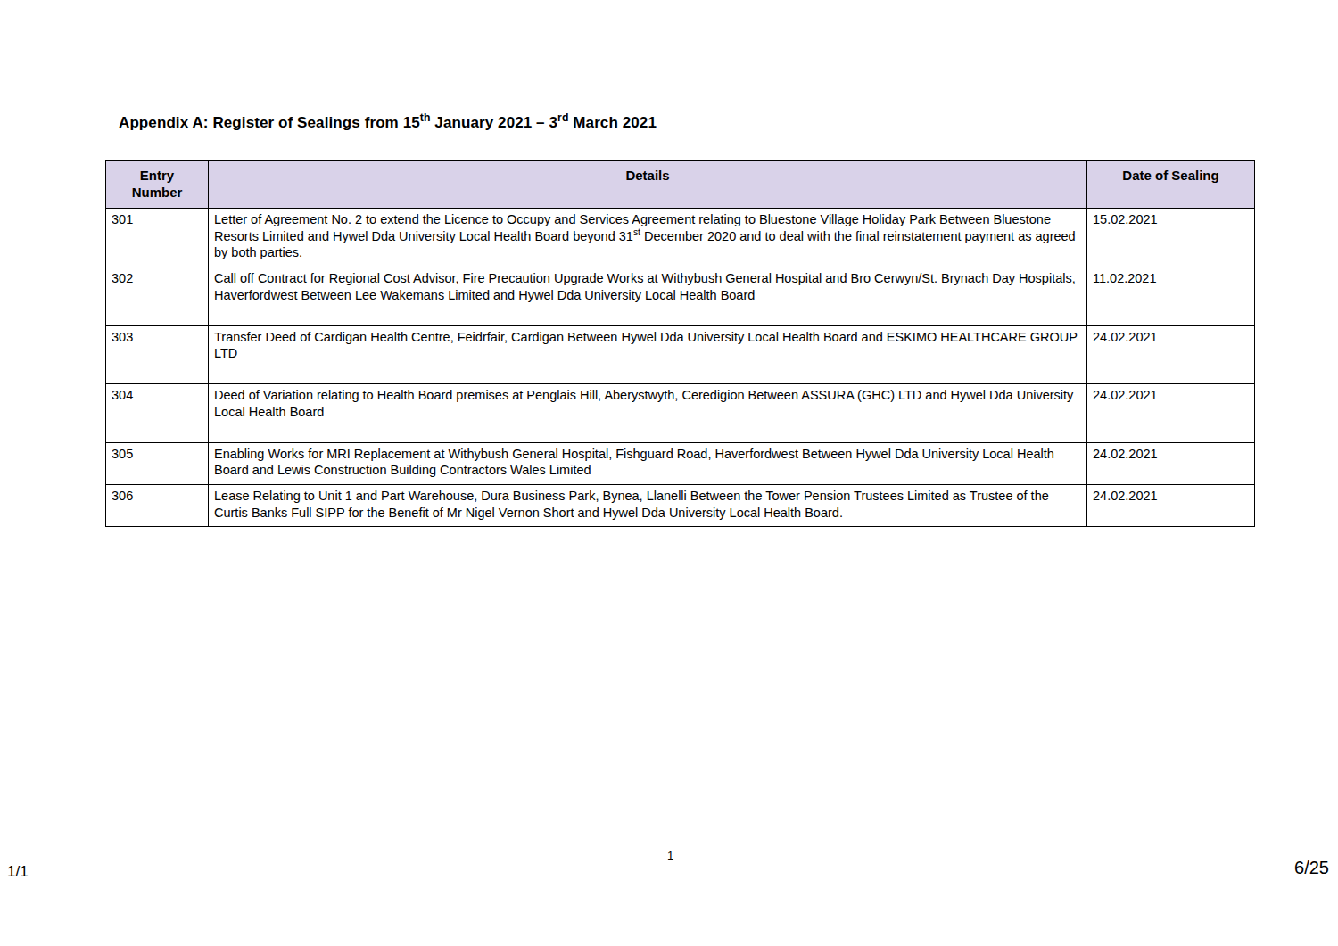Appendix A: Register of Sealings from 15th January 2021 – 3rd March 2021
| Entry Number | Details | Date of Sealing |
| --- | --- | --- |
| 301 | Letter of Agreement No. 2 to extend the Licence to Occupy and Services Agreement relating to Bluestone Village Holiday Park Between Bluestone Resorts Limited and Hywel Dda University Local Health Board beyond 31 st December 2020 and to deal with the final reinstatement payment as agreed by both parties. | 15.02.2021 |
| 302 | Call off Contract for Regional Cost Advisor, Fire Precaution Upgrade Works at Withybush General Hospital and Bro Cerwyn/St. Brynach Day Hospitals, Haverfordwest Between Lee Wakemans Limited and Hywel Dda University Local Health Board | 11.02.2021 |
| 303 | Transfer Deed of Cardigan Health Centre, Feidrfair, Cardigan Between Hywel Dda University Local Health Board and ESKIMO HEALTHCARE GROUP LTD | 24.02.2021 |
| 304 | Deed of Variation relating to Health Board premises at Penglais Hill, Aberystwyth, Ceredigion Between ASSURA (GHC) LTD and Hywel Dda University Local Health Board | 24.02.2021 |
| 305 | Enabling Works for MRI Replacement at Withybush General Hospital, Fishguard Road, Haverfordwest Between Hywel Dda University Local Health Board and Lewis Construction Building Contractors Wales Limited | 24.02.2021 |
| 306 | Lease Relating to Unit 1 and Part Warehouse, Dura Business Park, Bynea, Llanelli Between the Tower Pension Trustees Limited as Trustee of the Curtis Banks Full SIPP for the Benefit of Mr Nigel Vernon Short and Hywel Dda University Local Health Board. | 24.02.2021 |
1
1/1
6/25